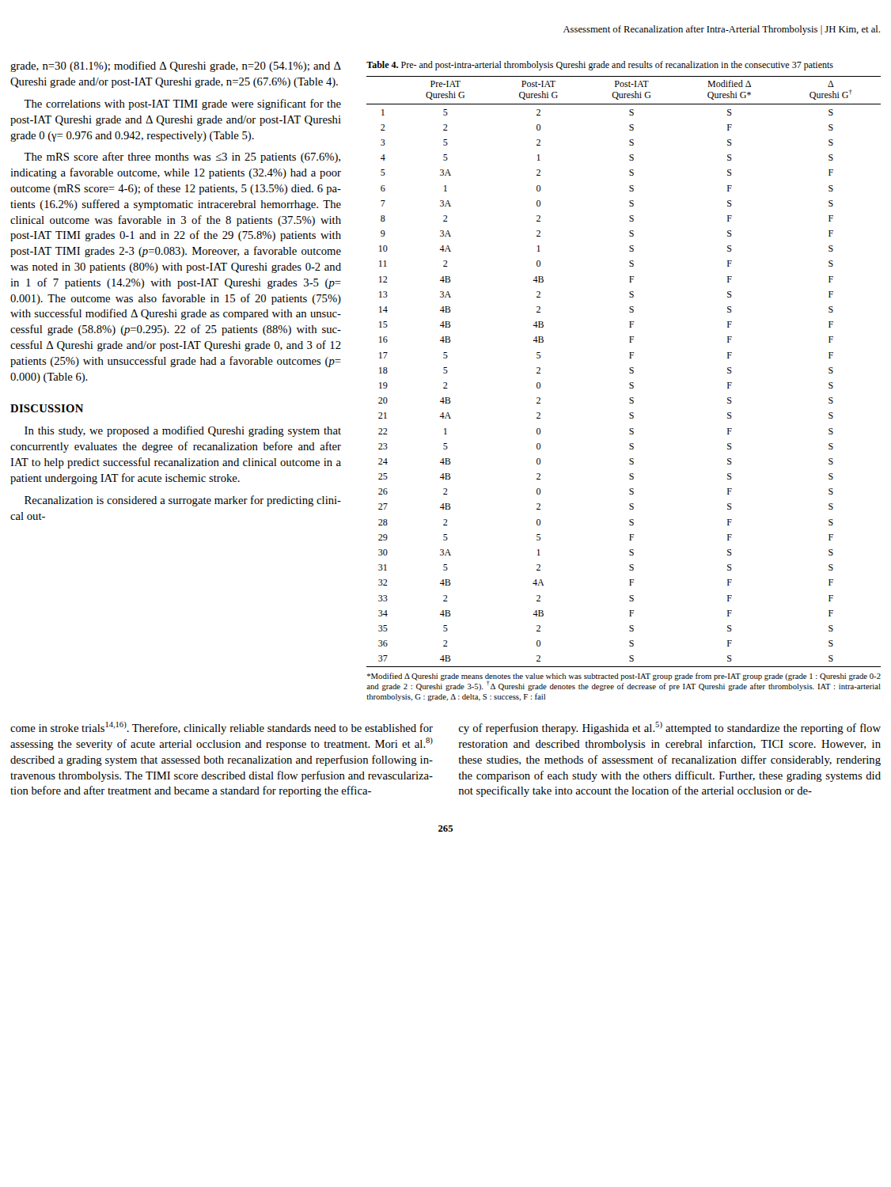Assessment of Recanalization after Intra-Arterial Thrombolysis | JH Kim, et al.
grade, n=30 (81.1%); modified Δ Qureshi grade, n=20 (54.1%); and Δ Qureshi grade and/or post-IAT Qureshi grade, n=25 (67.6%) (Table 4).
The correlations with post-IAT TIMI grade were significant for the post-IAT Qureshi grade and Δ Qureshi grade and/or post-IAT Qureshi grade 0 (γ= 0.976 and 0.942, respectively) (Table 5).
The mRS score after three months was ≤3 in 25 patients (67.6%), indicating a favorable outcome, while 12 patients (32.4%) had a poor outcome (mRS score= 4-6); of these 12 patients, 5 (13.5%) died. 6 patients (16.2%) suffered a symptomatic intracerebral hemorrhage. The clinical outcome was favorable in 3 of the 8 patients (37.5%) with post-IAT TIMI grades 0-1 and in 22 of the 29 (75.8%) patients with post-IAT TIMI grades 2-3 (p=0.083). Moreover, a favorable outcome was noted in 30 patients (80%) with post-IAT Qureshi grades 0-2 and in 1 of 7 patients (14.2%) with post-IAT Qureshi grades 3-5 (p= 0.001). The outcome was also favorable in 15 of 20 patients (75%) with successful modified Δ Qureshi grade as compared with an unsuccessful grade (58.8%) (p=0.295). 22 of 25 patients (88%) with successful Δ Qureshi grade and/or post-IAT Qureshi grade 0, and 3 of 12 patients (25%) with unsuccessful grade had a favorable outcomes (p= 0.000) (Table 6).
DISCUSSION
In this study, we proposed a modified Qureshi grading system that concurrently evaluates the degree of recanalization before and after IAT to help predict successful recanalization and clinical outcome in a patient undergoing IAT for acute ischemic stroke.
Recanalization is considered a surrogate marker for predicting clinical out-
Table 4. Pre- and post-intra-arterial thrombolysis Qureshi grade and results of recanalization in the consecutive 37 patients
| | Pre-IAT Qureshi G | Post-IAT Qureshi G | Post-IAT Qureshi G | Modified Δ Qureshi G* | Δ Qureshi G † |
| --- | --- | --- | --- | --- | --- |
| 1 | 5 | 2 | S | S | S |
| 2 | 2 | 0 | S | F | S |
| 3 | 5 | 2 | S | S | S |
| 4 | 5 | 1 | S | S | S |
| 5 | 3A | 2 | S | S | F |
| 6 | 1 | 0 | S | F | S |
| 7 | 3A | 0 | S | S | S |
| 8 | 2 | 2 | S | F | F |
| 9 | 3A | 2 | S | S | F |
| 10 | 4A | 1 | S | S | S |
| 11 | 2 | 0 | S | F | S |
| 12 | 4B | 4B | F | F | F |
| 13 | 3A | 2 | S | S | F |
| 14 | 4B | 2 | S | S | S |
| 15 | 4B | 4B | F | F | F |
| 16 | 4B | 4B | F | F | F |
| 17 | 5 | 5 | F | F | F |
| 18 | 5 | 2 | S | S | S |
| 19 | 2 | 0 | S | F | S |
| 20 | 4B | 2 | S | S | S |
| 21 | 4A | 2 | S | S | S |
| 22 | 1 | 0 | S | F | S |
| 23 | 5 | 0 | S | S | S |
| 24 | 4B | 0 | S | S | S |
| 25 | 4B | 2 | S | S | S |
| 26 | 2 | 0 | S | F | S |
| 27 | 4B | 2 | S | S | S |
| 28 | 2 | 0 | S | F | S |
| 29 | 5 | 5 | F | F | F |
| 30 | 3A | 1 | S | S | S |
| 31 | 5 | 2 | S | S | S |
| 32 | 4B | 4A | F | F | F |
| 33 | 2 | 2 | S | F | F |
| 34 | 4B | 4B | F | F | F |
| 35 | 5 | 2 | S | S | S |
| 36 | 2 | 0 | S | F | S |
| 37 | 4B | 2 | S | S | S |
*Modified Δ Qureshi grade means denotes the value which was subtracted post-IAT group grade from pre-IAT group grade (grade 1 : Qureshi grade 0-2 and grade 2 : Qureshi grade 3-5). †Δ Qureshi grade denotes the degree of decrease of pre IAT Qureshi grade after thrombolysis. IAT : intra-arterial thrombolysis, G : grade, Δ : delta, S : success, F : fail
come in stroke trials14,16). Therefore, clinically reliable standards need to be established for assessing the severity of acute arterial occlusion and response to treatment. Mori et al.8) described a grading system that assessed both recanalization and reperfusion following intravenous thrombolysis. The TIMI score described distal flow perfusion and revascularization before and after treatment and became a standard for reporting the effica-
cy of reperfusion therapy. Higashida et al.5) attempted to standardize the reporting of flow restoration and described thrombolysis in cerebral infarction, TICI score. However, in these studies, the methods of assessment of recanalization differ considerably, rendering the comparison of each study with the others difficult. Further, these grading systems did not specifically take into account the location of the arterial occlusion or de-
265